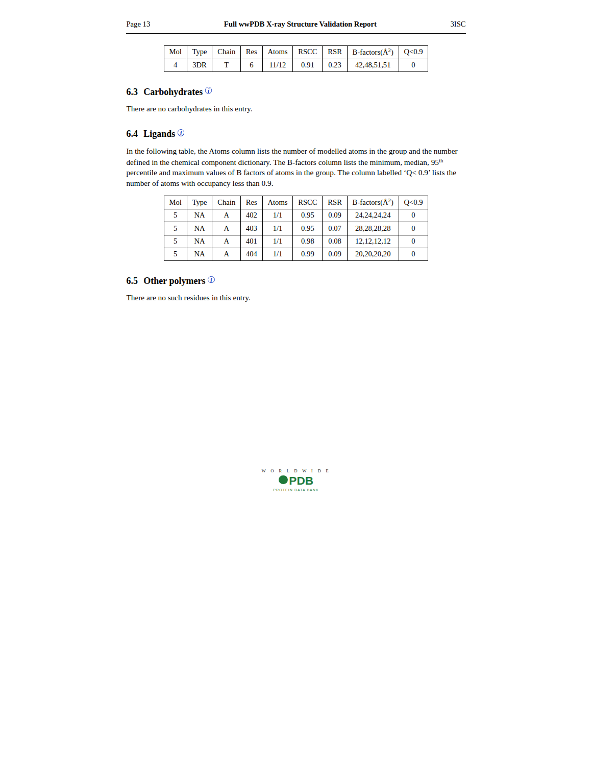Page 13
Full wwPDB X-ray Structure Validation Report
3ISC
| Mol | Type | Chain | Res | Atoms | RSCC | RSR | B-factors(Å 2 ) | Q<0.9 |
| --- | --- | --- | --- | --- | --- | --- | --- | --- |
| 4 | 3DR | T | 6 | 11/12 | 0.91 | 0.23 | 42,48,51,51 | 0 |
6.3 Carbohydratesi
There are no carbohydrates in this entry.
6.4 Ligandsi
In the following table, the Atoms column lists the number of modelled atoms in the group and the number defined in the chemical component dictionary. The B-factors column lists the minimum, median, 95th percentile and maximum values of B factors of atoms in the group. The column labelled ‘Q< 0.9’ lists the number of atoms with occupancy less than 0.9.
| Mol | Type | Chain | Res | Atoms | RSCC | RSR | B-factors(Å 2 ) | Q<0.9 |
| --- | --- | --- | --- | --- | --- | --- | --- | --- |
| 5 | NA | A | 402 | 1/1 | 0.95 | 0.09 | 24,24,24,24 | 0 |
| 5 | NA | A | 403 | 1/1 | 0.95 | 0.07 | 28,28,28,28 | 0 |
| 5 | NA | A | 401 | 1/1 | 0.98 | 0.08 | 12,12,12,12 | 0 |
| 5 | NA | A | 404 | 1/1 | 0.99 | 0.09 | 20,20,20,20 | 0 |
6.5 Other polymersi
There are no such residues in this entry.
W O R L D W I D E
PDB
PROTEIN DATA BANK